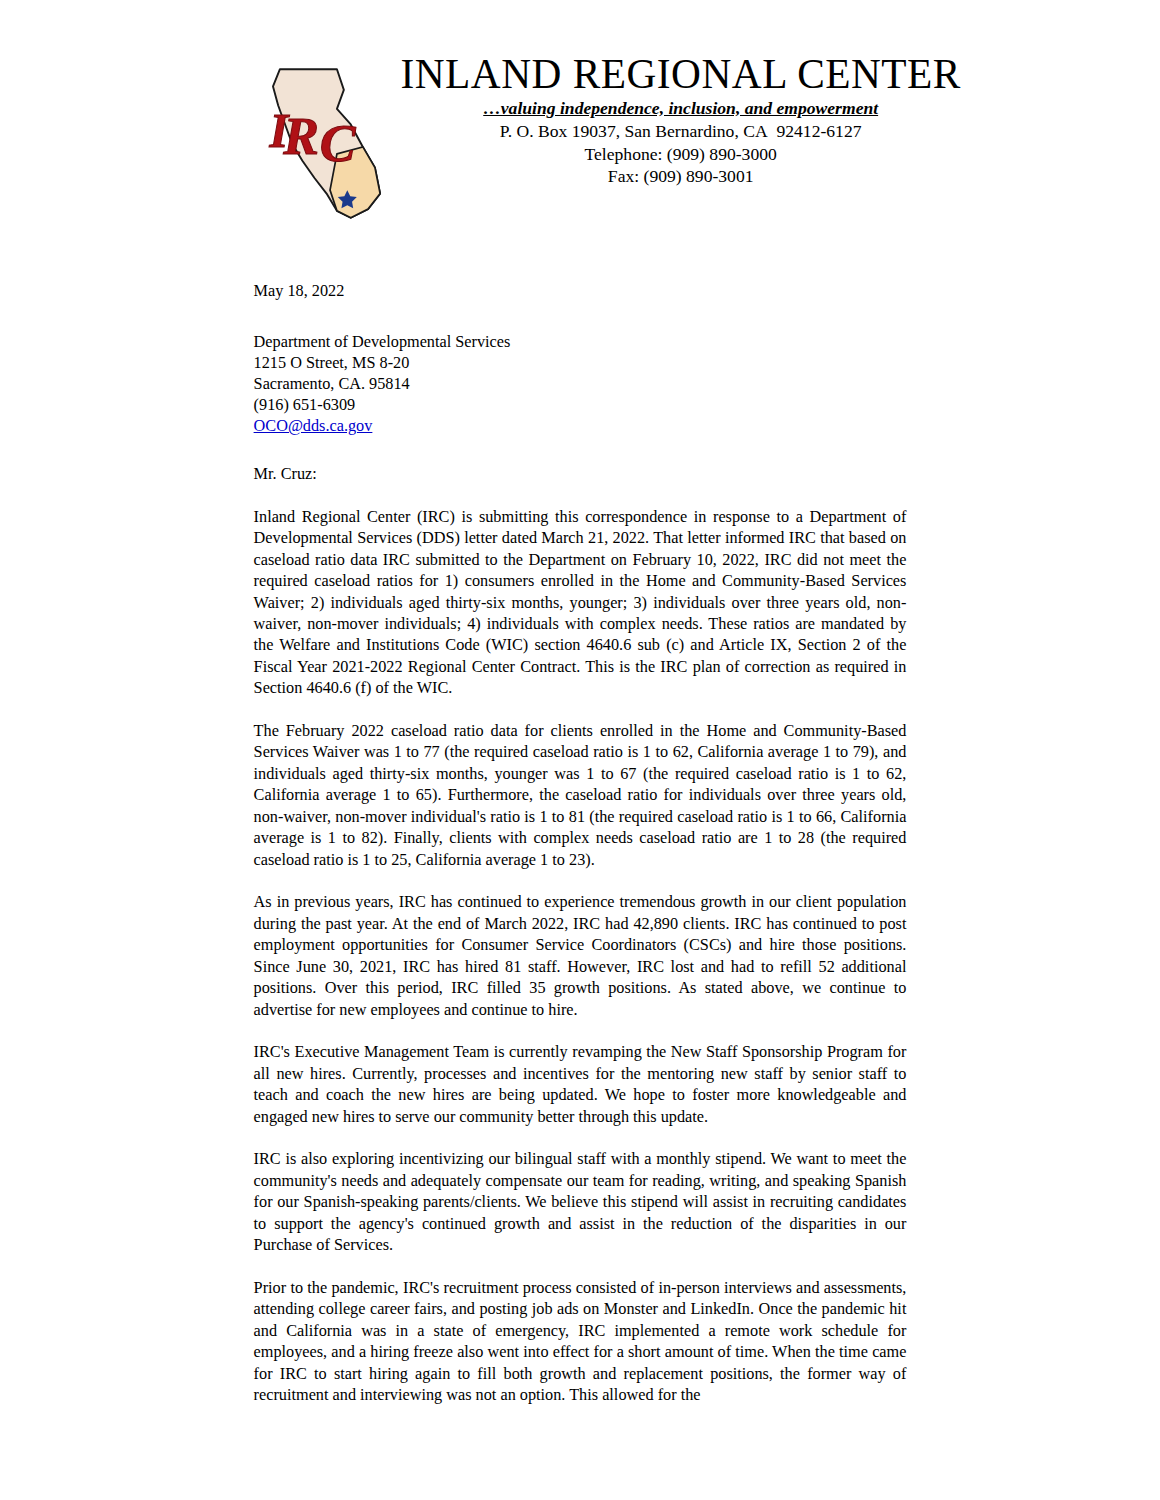I R C
INLAND REGIONAL CENTER
…valuing independence, inclusion, and empowerment
P. O. Box 19037, San Bernardino, CA 92412-6127
Telephone: (909) 890-3000
Fax: (909) 890-3001
May 18, 2022
Department of Developmental Services
1215 O Street, MS 8-20
Sacramento, CA. 95814
(916) 651-6309
OCO@dds.ca.gov
Mr. Cruz:
Inland Regional Center (IRC) is submitting this correspondence in response to a Department of Developmental Services (DDS) letter dated March 21, 2022. That letter informed IRC that based on caseload ratio data IRC submitted to the Department on February 10, 2022, IRC did not meet the required caseload ratios for 1) consumers enrolled in the Home and Community-Based Services Waiver; 2) individuals aged thirty-six months, younger; 3) individuals over three years old, non-waiver, non-mover individuals; 4) individuals with complex needs. These ratios are mandated by the Welfare and Institutions Code (WIC) section 4640.6 sub (c) and Article IX, Section 2 of the Fiscal Year 2021-2022 Regional Center Contract. This is the IRC plan of correction as required in Section 4640.6 (f) of the WIC.
The February 2022 caseload ratio data for clients enrolled in the Home and Community-Based Services Waiver was 1 to 77 (the required caseload ratio is 1 to 62, California average 1 to 79), and individuals aged thirty-six months, younger was 1 to 67 (the required caseload ratio is 1 to 62, California average 1 to 65). Furthermore, the caseload ratio for individuals over three years old, non-waiver, non-mover individual's ratio is 1 to 81 (the required caseload ratio is 1 to 66, California average is 1 to 82). Finally, clients with complex needs caseload ratio are 1 to 28 (the required caseload ratio is 1 to 25, California average 1 to 23).
As in previous years, IRC has continued to experience tremendous growth in our client population during the past year. At the end of March 2022, IRC had 42,890 clients. IRC has continued to post employment opportunities for Consumer Service Coordinators (CSCs) and hire those positions. Since June 30, 2021, IRC has hired 81 staff. However, IRC lost and had to refill 52 additional positions. Over this period, IRC filled 35 growth positions. As stated above, we continue to advertise for new employees and continue to hire.
IRC's Executive Management Team is currently revamping the New Staff Sponsorship Program for all new hires. Currently, processes and incentives for the mentoring new staff by senior staff to teach and coach the new hires are being updated. We hope to foster more knowledgeable and engaged new hires to serve our community better through this update.
IRC is also exploring incentivizing our bilingual staff with a monthly stipend. We want to meet the community's needs and adequately compensate our team for reading, writing, and speaking Spanish for our Spanish-speaking parents/clients. We believe this stipend will assist in recruiting candidates to support the agency's continued growth and assist in the reduction of the disparities in our Purchase of Services.
Prior to the pandemic, IRC's recruitment process consisted of in-person interviews and assessments, attending college career fairs, and posting job ads on Monster and LinkedIn. Once the pandemic hit and California was in a state of emergency, IRC implemented a remote work schedule for employees, and a hiring freeze also went into effect for a short amount of time. When the time came for IRC to start hiring again to fill both growth and replacement positions, the former way of recruitment and interviewing was not an option. This allowed for the